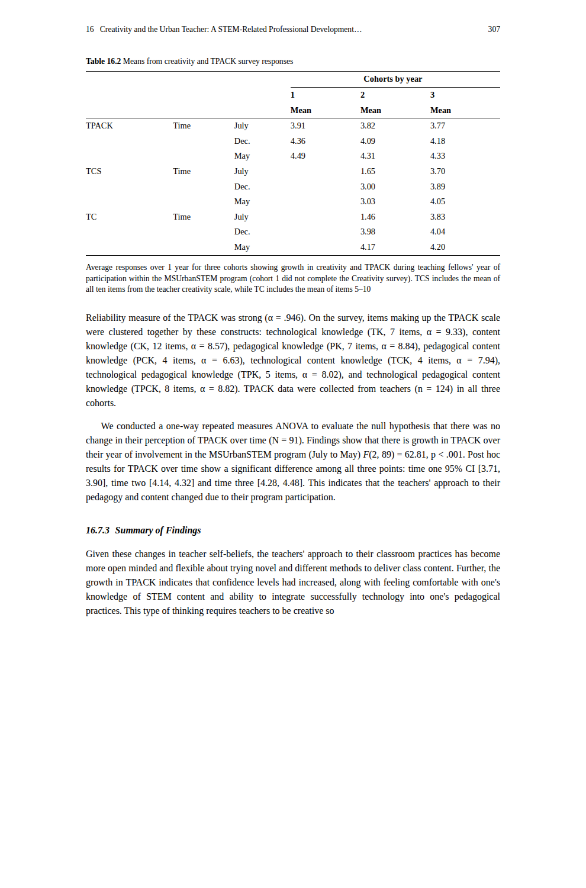16 Creativity and the Urban Teacher: A STEM-Related Professional Development… 307
Table 16.2 Means from creativity and TPACK survey responses
| | Cohorts by year |
| --- | --- |
| | 1 | 2 | 3 |
| | Mean | Mean | Mean |
| TPACK | Time | July | 3.91 | 3.82 | 3.77 |
| | | Dec. | 4.36 | 4.09 | 4.18 |
| | | May | 4.49 | 4.31 | 4.33 |
| TCS | Time | July | | 1.65 | 3.70 |
| | | Dec. | | 3.00 | 3.89 |
| | | May | | 3.03 | 4.05 |
| TC | Time | July | | 1.46 | 3.83 |
| | | Dec. | | 3.98 | 4.04 |
| | | May | | 4.17 | 4.20 |
Average responses over 1 year for three cohorts showing growth in creativity and TPACK during teaching fellows' year of participation within the MSUrbanSTEM program (cohort 1 did not complete the Creativity survey). TCS includes the mean of all ten items from the teacher creativity scale, while TC includes the mean of items 5–10
Reliability measure of the TPACK was strong (α = .946). On the survey, items making up the TPACK scale were clustered together by these constructs: technological knowledge (TK, 7 items, α = 9.33), content knowledge (CK, 12 items, α = 8.57), pedagogical knowledge (PK, 7 items, α = 8.84), pedagogical content knowledge (PCK, 4 items, α = 6.63), technological content knowledge (TCK, 4 items, α = 7.94), technological pedagogical knowledge (TPK, 5 items, α = 8.02), and technological pedagogical content knowledge (TPCK, 8 items, α = 8.82). TPACK data were collected from teachers (n = 124) in all three cohorts.
We conducted a one-way repeated measures ANOVA to evaluate the null hypothesis that there was no change in their perception of TPACK over time (N = 91). Findings show that there is growth in TPACK over their year of involvement in the MSUrbanSTEM program (July to May) F(2, 89) = 62.81, p < .001. Post hoc results for TPACK over time show a significant difference among all three points: time one 95% CI [3.71, 3.90], time two [4.14, 4.32] and time three [4.28, 4.48]. This indicates that the teachers' approach to their pedagogy and content changed due to their program participation.
16.7.3 Summary of Findings
Given these changes in teacher self-beliefs, the teachers' approach to their classroom practices has become more open minded and flexible about trying novel and different methods to deliver class content. Further, the growth in TPACK indicates that confidence levels had increased, along with feeling comfortable with one's knowledge of STEM content and ability to integrate successfully technology into one's pedagogical practices. This type of thinking requires teachers to be creative so